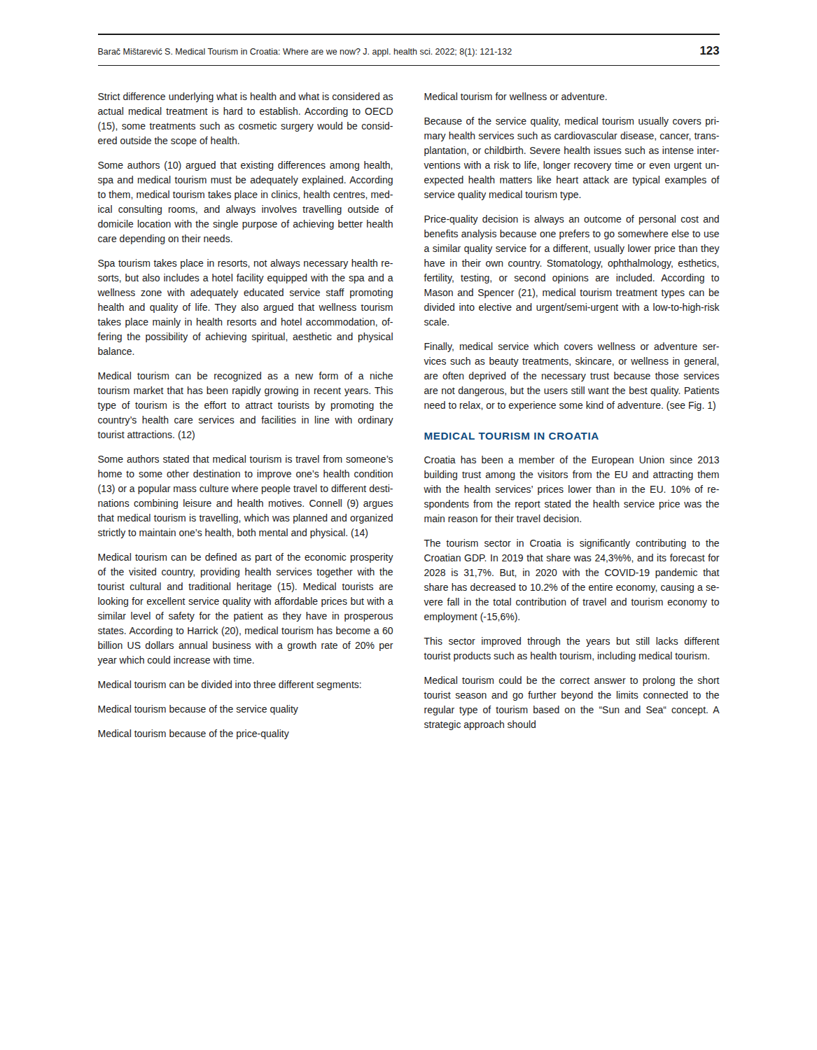Barač Mištarević S. Medical Tourism in Croatia: Where are we now? J. appl. health sci. 2022; 8(1): 121-132 123
Strict difference underlying what is health and what is considered as actual medical treatment is hard to establish. According to OECD (15), some treatments such as cosmetic surgery would be considered outside the scope of health.
Some authors (10) argued that existing differences among health, spa and medical tourism must be adequately explained. According to them, medical tourism takes place in clinics, health centres, medical consulting rooms, and always involves travelling outside of domicile location with the single purpose of achieving better health care depending on their needs.
Spa tourism takes place in resorts, not always necessary health resorts, but also includes a hotel facility equipped with the spa and a wellness zone with adequately educated service staff promoting health and quality of life. They also argued that wellness tourism takes place mainly in health resorts and hotel accommodation, offering the possibility of achieving spiritual, aesthetic and physical balance.
Medical tourism can be recognized as a new form of a niche tourism market that has been rapidly growing in recent years. This type of tourism is the effort to attract tourists by promoting the country’s health care services and facilities in line with ordinary tourist attractions. (12)
Some authors stated that medical tourism is travel from someone’s home to some other destination to improve one’s health condition (13) or a popular mass culture where people travel to different destinations combining leisure and health motives. Connell (9) argues that medical tourism is travelling, which was planned and organized strictly to maintain one’s health, both mental and physical. (14)
Medical tourism can be defined as part of the economic prosperity of the visited country, providing health services together with the tourist cultural and traditional heritage (15). Medical tourists are looking for excellent service quality with affordable prices but with a similar level of safety for the patient as they have in prosperous states. According to Harrick (20), medical tourism has become a 60 billion US dollars annual business with a growth rate of 20% per year which could increase with time.
Medical tourism can be divided into three different segments:
Medical tourism because of the service quality
Medical tourism because of the price-quality
Medical tourism for wellness or adventure.
Because of the service quality, medical tourism usually covers primary health services such as cardiovascular disease, cancer, transplantation, or childbirth. Severe health issues such as intense interventions with a risk to life, longer recovery time or even urgent unexpected health matters like heart attack are typical examples of service quality medical tourism type.
Price-quality decision is always an outcome of personal cost and benefits analysis because one prefers to go somewhere else to use a similar quality service for a different, usually lower price than they have in their own country. Stomatology, ophthalmology, esthetics, fertility, testing, or second opinions are included. According to Mason and Spencer (21), medical tourism treatment types can be divided into elective and urgent/semi-urgent with a low-to-high-risk scale.
Finally, medical service which covers wellness or adventure services such as beauty treatments, skincare, or wellness in general, are often deprived of the necessary trust because those services are not dangerous, but the users still want the best quality. Patients need to relax, or to experience some kind of adventure. (see Fig. 1)
Medical tourism in Croatia
Croatia has been a member of the European Union since 2013 building trust among the visitors from the EU and attracting them with the health services’ prices lower than in the EU. 10% of respondents from the report stated the health service price was the main reason for their travel decision.
The tourism sector in Croatia is significantly contributing to the Croatian GDP. In 2019 that share was 24,3%%, and its forecast for 2028 is 31,7%. But, in 2020 with the COVID-19 pandemic that share has decreased to 10.2% of the entire economy, causing a severe fall in the total contribution of travel and tourism economy to employment (-15,6%).
This sector improved through the years but still lacks different tourist products such as health tourism, including medical tourism.
Medical tourism could be the correct answer to prolong the short tourist season and go further beyond the limits connected to the regular type of tourism based on the “Sun and Sea“ concept. A strategic approach should